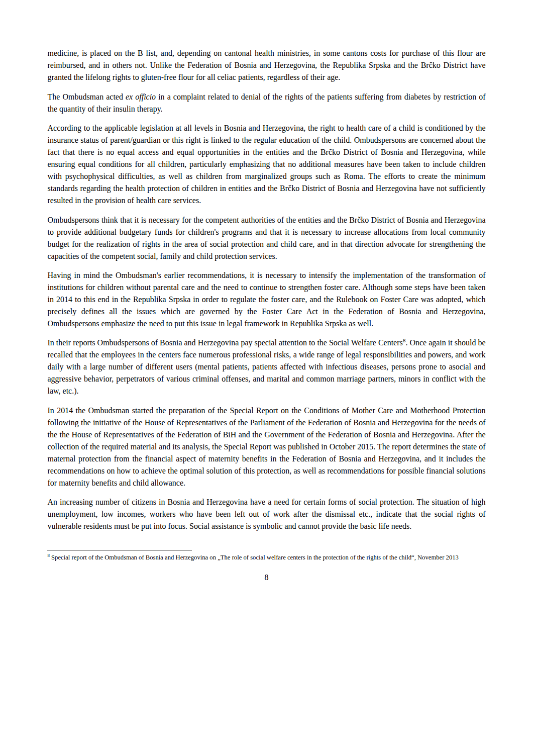medicine, is placed on the B list, and, depending on cantonal health ministries, in some cantons costs for purchase of this flour are reimbursed, and in others not. Unlike the Federation of Bosnia and Herzegovina, the Republika Srpska and the Brčko District have granted the lifelong rights to gluten-free flour for all celiac patients, regardless of their age.
The Ombudsman acted ex officio in a complaint related to denial of the rights of the patients suffering from diabetes by restriction of the quantity of their insulin therapy.
According to the applicable legislation at all levels in Bosnia and Herzegovina, the right to health care of a child is conditioned by the insurance status of parent/guardian or this right is linked to the regular education of the child. Ombudspersons are concerned about the fact that there is no equal access and equal opportunities in the entities and the Brčko District of Bosnia and Herzegovina, while ensuring equal conditions for all children, particularly emphasizing that no additional measures have been taken to include children with psychophysical difficulties, as well as children from marginalized groups such as Roma. The efforts to create the minimum standards regarding the health protection of children in entities and the Brčko District of Bosnia and Herzegovina have not sufficiently resulted in the provision of health care services.
Ombudspersons think that it is necessary for the competent authorities of the entities and the Brčko District of Bosnia and Herzegovina to provide additional budgetary funds for children's programs and that it is necessary to increase allocations from local community budget for the realization of rights in the area of social protection and child care, and in that direction advocate for strengthening the capacities of the competent social, family and child protection services.
Having in mind the Ombudsman's earlier recommendations, it is necessary to intensify the implementation of the transformation of institutions for children without parental care and the need to continue to strengthen foster care. Although some steps have been taken in 2014 to this end in the Republika Srpska in order to regulate the foster care, and the Rulebook on Foster Care was adopted, which precisely defines all the issues which are governed by the Foster Care Act in the Federation of Bosnia and Herzegovina, Ombudspersons emphasize the need to put this issue in legal framework in Republika Srpska as well.
In their reports Ombudspersons of Bosnia and Herzegovina pay special attention to the Social Welfare Centers8. Once again it should be recalled that the employees in the centers face numerous professional risks, a wide range of legal responsibilities and powers, and work daily with a large number of different users (mental patients, patients affected with infectious diseases, persons prone to asocial and aggressive behavior, perpetrators of various criminal offenses, and marital and common marriage partners, minors in conflict with the law, etc.).
In 2014 the Ombudsman started the preparation of the Special Report on the Conditions of Mother Care and Motherhood Protection following the initiative of the House of Representatives of the Parliament of the Federation of Bosnia and Herzegovina for the needs of the the House of Representatives of the Federation of BiH and the Government of the Federation of Bosnia and Herzegovina. After the collection of the required material and its analysis, the Special Report was published in October 2015. The report determines the state of maternal protection from the financial aspect of maternity benefits in the Federation of Bosnia and Herzegovina, and it includes the recommendations on how to achieve the optimal solution of this protection, as well as recommendations for possible financial solutions for maternity benefits and child allowance.
An increasing number of citizens in Bosnia and Herzegovina have a need for certain forms of social protection. The situation of high unemployment, low incomes, workers who have been left out of work after the dismissal etc., indicate that the social rights of vulnerable residents must be put into focus. Social assistance is symbolic and cannot provide the basic life needs.
8 Special report of the Ombudsman of Bosnia and Herzegovina on „The role of social welfare centers in the protection of the rights of the child“, November 2013
8